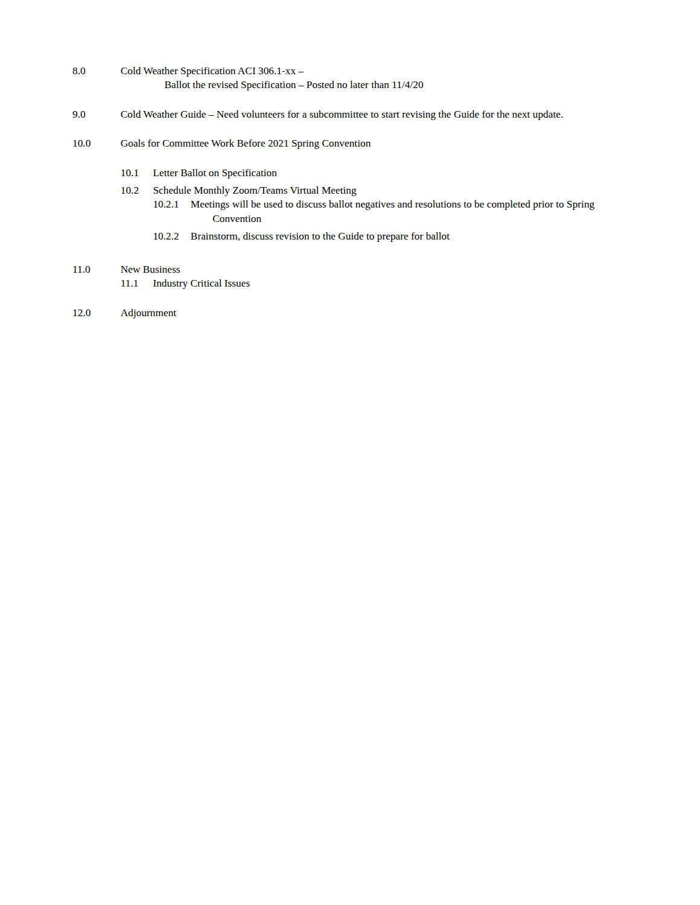8.0 Cold Weather Specification ACI 306.1-xx –
Ballot the revised Specification – Posted no later than 11/4/20
9.0 Cold Weather Guide – Need volunteers for a subcommittee to start revising the Guide for the next update.
10.0 Goals for Committee Work Before 2021 Spring Convention
10.1 Letter Ballot on Specification
10.2 Schedule Monthly Zoom/Teams Virtual Meeting
10.2.1 Meetings will be used to discuss ballot negatives and resolutions to be completed prior to Spring Convention
10.2.2 Brainstorm, discuss revision to the Guide to prepare for ballot
11.0 New Business
11.1 Industry Critical Issues
12.0 Adjournment